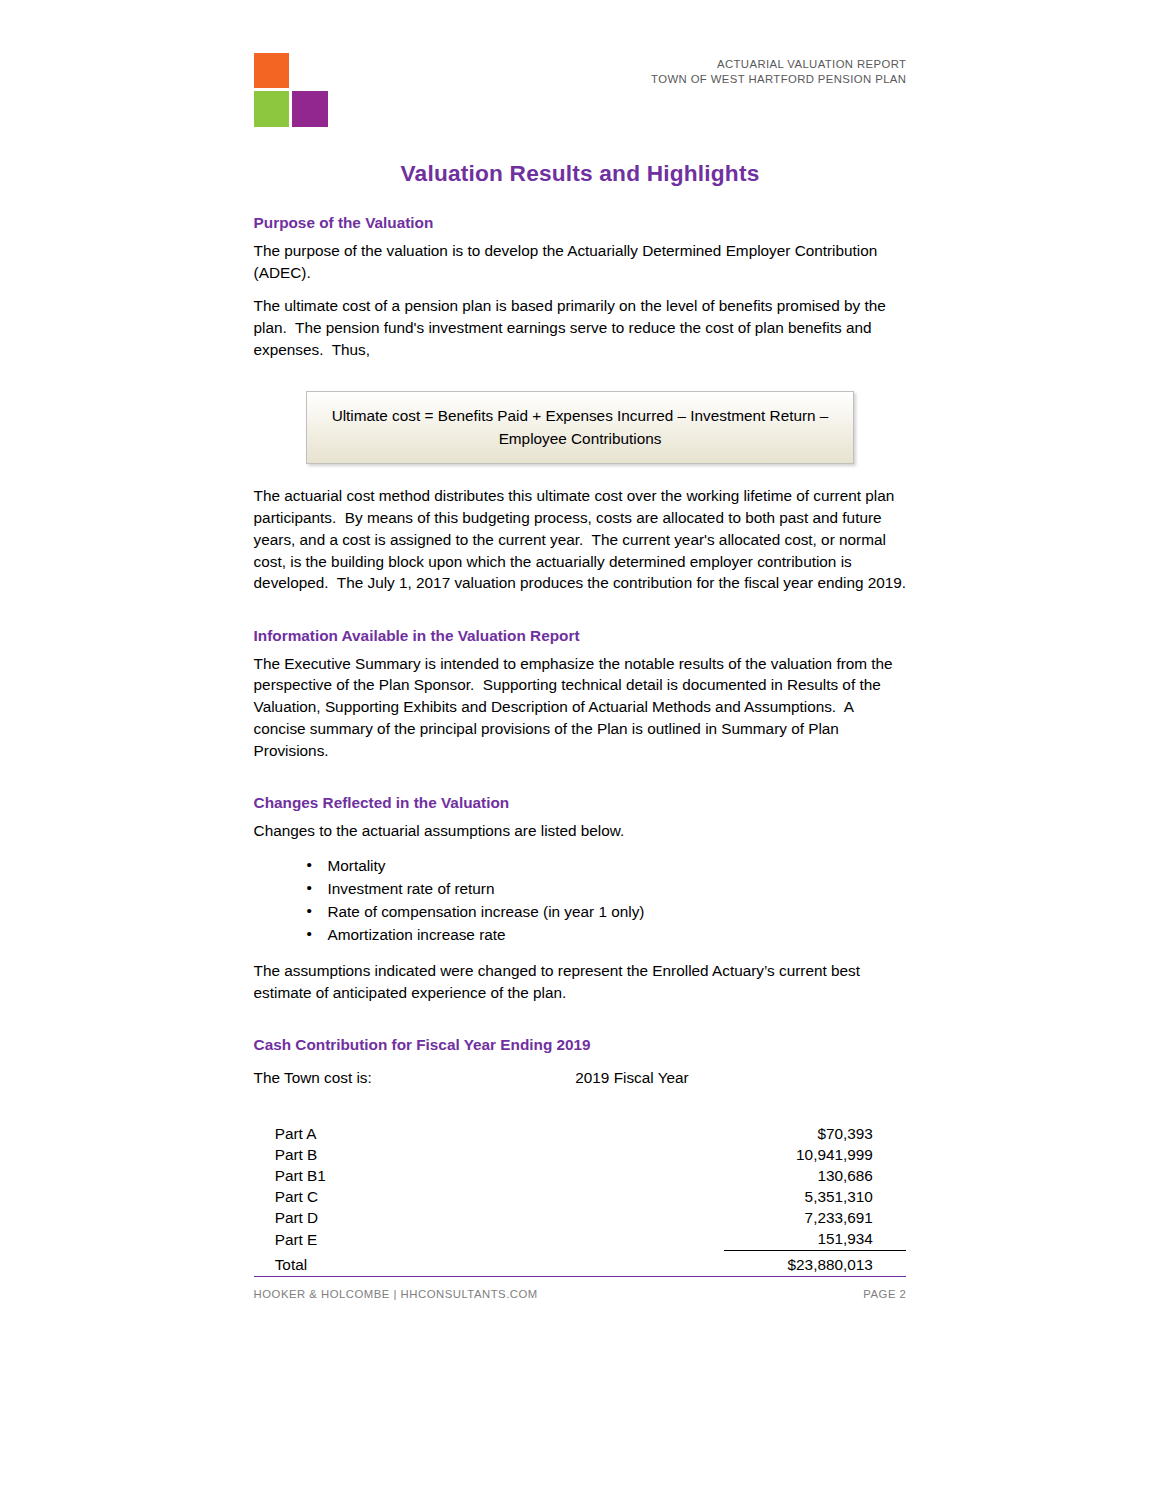Actuarial Valuation Report
Town of West Hartford Pension Plan
Valuation Results and Highlights
Purpose of the Valuation
The purpose of the valuation is to develop the Actuarially Determined Employer Contribution (ADEC).
The ultimate cost of a pension plan is based primarily on the level of benefits promised by the plan. The pension fund's investment earnings serve to reduce the cost of plan benefits and expenses. Thus,
Ultimate cost = Benefits Paid + Expenses Incurred – Investment Return – Employee Contributions
The actuarial cost method distributes this ultimate cost over the working lifetime of current plan participants. By means of this budgeting process, costs are allocated to both past and future years, and a cost is assigned to the current year. The current year's allocated cost, or normal cost, is the building block upon which the actuarially determined employer contribution is developed. The July 1, 2017 valuation produces the contribution for the fiscal year ending 2019.
Information Available in the Valuation Report
The Executive Summary is intended to emphasize the notable results of the valuation from the perspective of the Plan Sponsor. Supporting technical detail is documented in Results of the Valuation, Supporting Exhibits and Description of Actuarial Methods and Assumptions. A concise summary of the principal provisions of the Plan is outlined in Summary of Plan Provisions.
Changes Reflected in the Valuation
Changes to the actuarial assumptions are listed below.
Mortality
Investment rate of return
Rate of compensation increase (in year 1 only)
Amortization increase rate
The assumptions indicated were changed to represent the Enrolled Actuary’s current best estimate of anticipated experience of the plan.
Cash Contribution for Fiscal Year Ending 2019
| The Town cost is: | 2019 Fiscal Year |
| Part A | $70,393 |
| Part B | 10,941,999 |
| Part B1 | 130,686 |
| Part C | 5,351,310 |
| Part D | 7,233,691 |
| Part E | 151,934 |
| Total | $23,880,013 |
Hooker & Holcombe | hhconsultants.com
Page 2